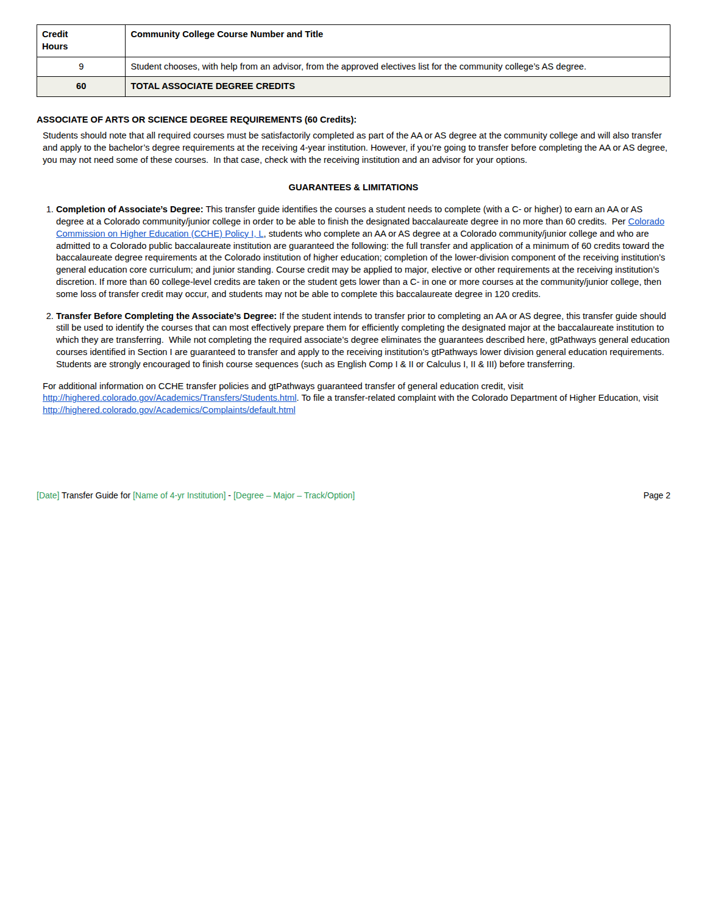| Credit Hours | Community College Course Number and Title |
| --- | --- |
| 9 | Student chooses, with help from an advisor, from the approved electives list for the community college’s AS degree. |
| 60 | TOTAL ASSOCIATE DEGREE CREDITS |
ASSOCIATE OF ARTS OR SCIENCE DEGREE REQUIREMENTS (60 Credits):
Students should note that all required courses must be satisfactorily completed as part of the AA or AS degree at the community college and will also transfer and apply to the bachelor’s degree requirements at the receiving 4-year institution. However, if you’re going to transfer before completing the AA or AS degree, you may not need some of these courses. In that case, check with the receiving institution and an advisor for your options.
GUARANTEES & LIMITATIONS
Completion of Associate’s Degree: This transfer guide identifies the courses a student needs to complete (with a C- or higher) to earn an AA or AS degree at a Colorado community/junior college in order to be able to finish the designated baccalaureate degree in no more than 60 credits. Per Colorado Commission on Higher Education (CCHE) Policy I, L, students who complete an AA or AS degree at a Colorado community/junior college and who are admitted to a Colorado public baccalaureate institution are guaranteed the following: the full transfer and application of a minimum of 60 credits toward the baccalaureate degree requirements at the Colorado institution of higher education; completion of the lower-division component of the receiving institution’s general education core curriculum; and junior standing. Course credit may be applied to major, elective or other requirements at the receiving institution’s discretion. If more than 60 college-level credits are taken or the student gets lower than a C- in one or more courses at the community/junior college, then some loss of transfer credit may occur, and students may not be able to complete this baccalaureate degree in 120 credits.
Transfer Before Completing the Associate’s Degree: If the student intends to transfer prior to completing an AA or AS degree, this transfer guide should still be used to identify the courses that can most effectively prepare them for efficiently completing the designated major at the baccalaureate institution to which they are transferring. While not completing the required associate’s degree eliminates the guarantees described here, gtPathways general education courses identified in Section I are guaranteed to transfer and apply to the receiving institution’s gtPathways lower division general education requirements. Students are strongly encouraged to finish course sequences (such as English Comp I & II or Calculus I, II & III) before transferring.
For additional information on CCHE transfer policies and gtPathways guaranteed transfer of general education credit, visit http://highered.colorado.gov/Academics/Transfers/Students.html. To file a transfer-related complaint with the Colorado Department of Higher Education, visit http://highered.colorado.gov/Academics/Complaints/default.html
[Date] Transfer Guide for [Name of 4-yr Institution] - [Degree – Major – Track/Option]
Page 2